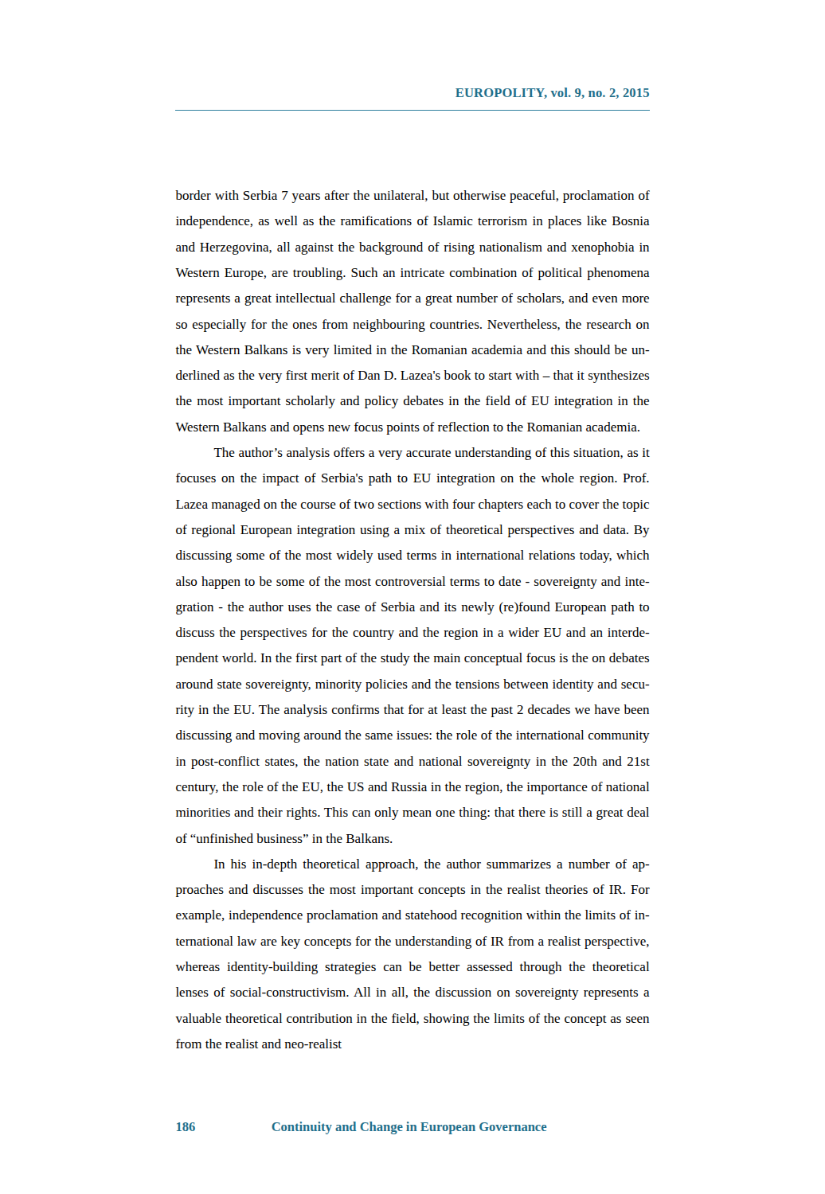EUROPOLITY, vol. 9, no. 2, 2015
border with Serbia 7 years after the unilateral, but otherwise peaceful, proclamation of independence, as well as the ramifications of Islamic terrorism in places like Bosnia and Herzegovina, all against the background of rising nationalism and xenophobia in Western Europe, are troubling. Such an intricate combination of political phenomena represents a great intellectual challenge for a great number of scholars, and even more so especially for the ones from neighbouring countries. Nevertheless, the research on the Western Balkans is very limited in the Romanian academia and this should be underlined as the very first merit of Dan D. Lazea's book to start with – that it synthesizes the most important scholarly and policy debates in the field of EU integration in the Western Balkans and opens new focus points of reflection to the Romanian academia.
The author’s analysis offers a very accurate understanding of this situation, as it focuses on the impact of Serbia's path to EU integration on the whole region. Prof. Lazea managed on the course of two sections with four chapters each to cover the topic of regional European integration using a mix of theoretical perspectives and data. By discussing some of the most widely used terms in international relations today, which also happen to be some of the most controversial terms to date - sovereignty and integration - the author uses the case of Serbia and its newly (re)found European path to discuss the perspectives for the country and the region in a wider EU and an interdependent world. In the first part of the study the main conceptual focus is the on debates around state sovereignty, minority policies and the tensions between identity and security in the EU. The analysis confirms that for at least the past 2 decades we have been discussing and moving around the same issues: the role of the international community in post-conflict states, the nation state and national sovereignty in the 20th and 21st century, the role of the EU, the US and Russia in the region, the importance of national minorities and their rights. This can only mean one thing: that there is still a great deal of “unfinished business” in the Balkans.
In his in-depth theoretical approach, the author summarizes a number of approaches and discusses the most important concepts in the realist theories of IR. For example, independence proclamation and statehood recognition within the limits of international law are key concepts for the understanding of IR from a realist perspective, whereas identity-building strategies can be better assessed through the theoretical lenses of social-constructivism. All in all, the discussion on sovereignty represents a valuable theoretical contribution in the field, showing the limits of the concept as seen from the realist and neo-realist
186 Continuity and Change in European Governance